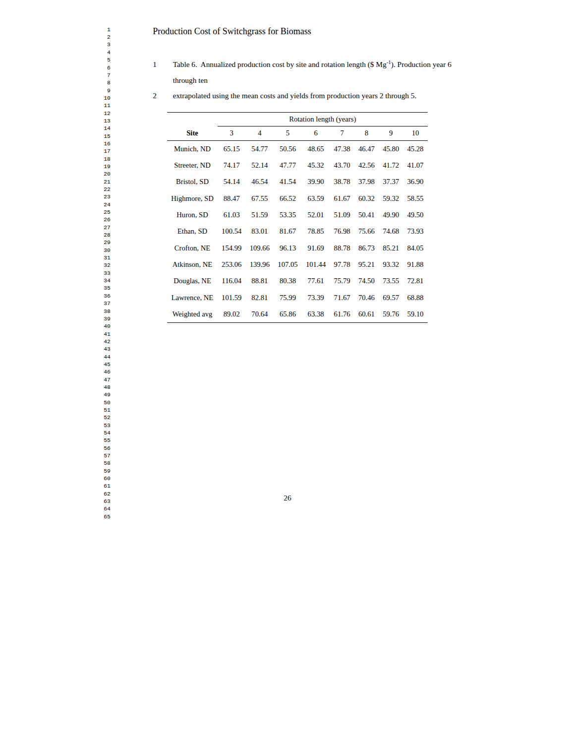1
2
3
4
5
6
7
8
9
10
11
12
13
14
15
16
17
18
19
20
21
22
23
24
25
26
27
28
29
30
31
32
33
34
35
36
37
38
39
40
41
42
43
44
45
46
47
48
49
50
51
52
53
54
55
56
57
58
59
60
61
62
63
64
65
Production Cost of Switchgrass for Biomass
1 Table 6. Annualized production cost by site and rotation length ($ Mg-1). Production year 6 through ten
2extrapolated using the mean costs and yields from production years 2 through 5.
Annualized production cost by site and rotation length
| | Rotation length (years) |
| --- | --- |
| Site | 3 | 4 | 5 | 6 | 7 | 8 | 9 | 10 |
| Munich, ND | 65.15 | 54.77 | 50.56 | 48.65 | 47.38 | 46.47 | 45.80 | 45.28 |
| Streeter, ND | 74.17 | 52.14 | 47.77 | 45.32 | 43.70 | 42.56 | 41.72 | 41.07 |
| Bristol, SD | 54.14 | 46.54 | 41.54 | 39.90 | 38.78 | 37.98 | 37.37 | 36.90 |
| Highmore, SD | 88.47 | 67.55 | 66.52 | 63.59 | 61.67 | 60.32 | 59.32 | 58.55 |
| Huron, SD | 61.03 | 51.59 | 53.35 | 52.01 | 51.09 | 50.41 | 49.90 | 49.50 |
| Ethan, SD | 100.54 | 83.01 | 81.67 | 78.85 | 76.98 | 75.66 | 74.68 | 73.93 |
| Crofton, NE | 154.99 | 109.66 | 96.13 | 91.69 | 88.78 | 86.73 | 85.21 | 84.05 |
| Atkinson, NE | 253.06 | 139.96 | 107.05 | 101.44 | 97.78 | 95.21 | 93.32 | 91.88 |
| Douglas, NE | 116.04 | 88.81 | 80.38 | 77.61 | 75.79 | 74.50 | 73.55 | 72.81 |
| Lawrence, NE | 101.59 | 82.81 | 75.99 | 73.39 | 71.67 | 70.46 | 69.57 | 68.88 |
| Weighted avg | 89.02 | 70.64 | 65.86 | 63.38 | 61.76 | 60.61 | 59.76 | 59.10 |
26